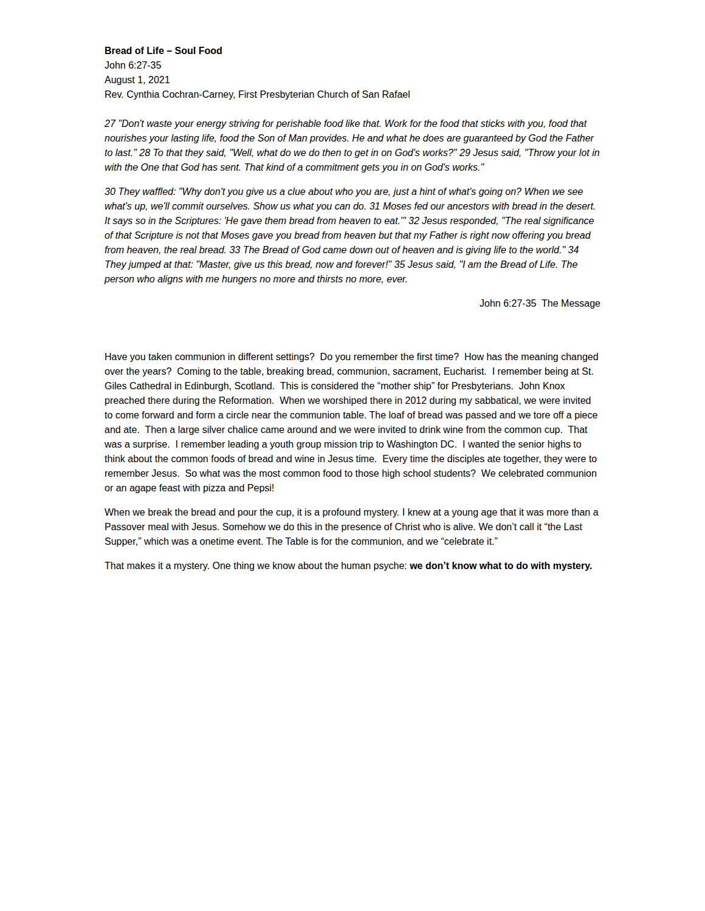Bread of Life – Soul Food
John 6:27-35
August 1, 2021
Rev. Cynthia Cochran-Carney, First Presbyterian Church of San Rafael
27 "Don't waste your energy striving for perishable food like that. Work for the food that sticks with you, food that nourishes your lasting life, food the Son of Man provides. He and what he does are guaranteed by God the Father to last." 28 To that they said, "Well, what do we do then to get in on God's works?" 29 Jesus said, "Throw your lot in with the One that God has sent. That kind of a commitment gets you in on God's works."
30 They waffled: "Why don't you give us a clue about who you are, just a hint of what's going on? When we see what's up, we'll commit ourselves. Show us what you can do. 31 Moses fed our ancestors with bread in the desert. It says so in the Scriptures: 'He gave them bread from heaven to eat.'" 32 Jesus responded, "The real significance of that Scripture is not that Moses gave you bread from heaven but that my Father is right now offering you bread from heaven, the real bread. 33 The Bread of God came down out of heaven and is giving life to the world." 34 They jumped at that: "Master, give us this bread, now and forever!" 35 Jesus said, "I am the Bread of Life. The person who aligns with me hungers no more and thirsts no more, ever.
John 6:27-35 The Message
Have you taken communion in different settings? Do you remember the first time? How has the meaning changed over the years? Coming to the table, breaking bread, communion, sacrament, Eucharist. I remember being at St. Giles Cathedral in Edinburgh, Scotland. This is considered the “mother ship” for Presbyterians. John Knox preached there during the Reformation. When we worshiped there in 2012 during my sabbatical, we were invited to come forward and form a circle near the communion table. The loaf of bread was passed and we tore off a piece and ate. Then a large silver chalice came around and we were invited to drink wine from the common cup. That was a surprise. I remember leading a youth group mission trip to Washington DC. I wanted the senior highs to think about the common foods of bread and wine in Jesus time. Every time the disciples ate together, they were to remember Jesus. So what was the most common food to those high school students? We celebrated communion or an agape feast with pizza and Pepsi!
When we break the bread and pour the cup, it is a profound mystery. I knew at a young age that it was more than a Passover meal with Jesus. Somehow we do this in the presence of Christ who is alive. We don’t call it “the Last Supper,” which was a onetime event. The Table is for the communion, and we “celebrate it.”
That makes it a mystery. One thing we know about the human psyche: we don’t know what to do with mystery.